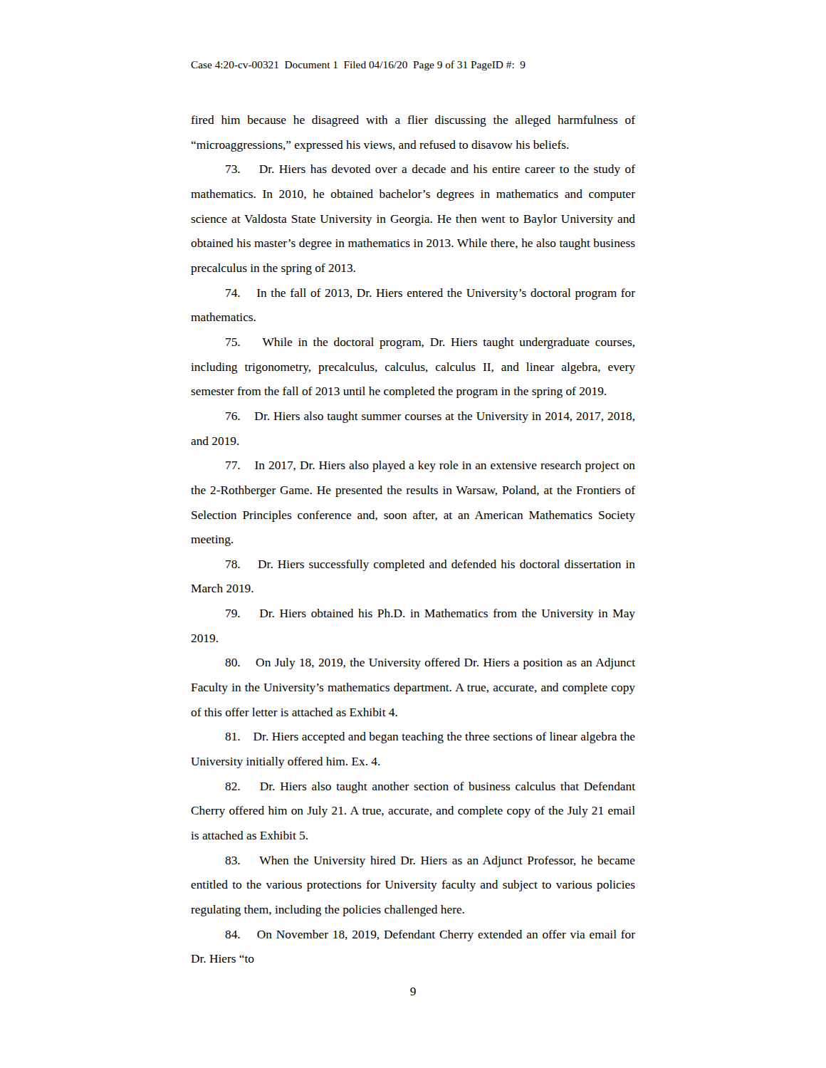Case 4:20-cv-00321 Document 1 Filed 04/16/20 Page 9 of 31 PageID #: 9
fired him because he disagreed with a flier discussing the alleged harmfulness of “microaggressions,” expressed his views, and refused to disavow his beliefs.
73. Dr. Hiers has devoted over a decade and his entire career to the study of mathematics. In 2010, he obtained bachelor’s degrees in mathematics and computer science at Valdosta State University in Georgia. He then went to Baylor University and obtained his master’s degree in mathematics in 2013. While there, he also taught business precalculus in the spring of 2013.
74. In the fall of 2013, Dr. Hiers entered the University’s doctoral program for mathematics.
75. While in the doctoral program, Dr. Hiers taught undergraduate courses, including trigonometry, precalculus, calculus, calculus II, and linear algebra, every semester from the fall of 2013 until he completed the program in the spring of 2019.
76. Dr. Hiers also taught summer courses at the University in 2014, 2017, 2018, and 2019.
77. In 2017, Dr. Hiers also played a key role in an extensive research project on the 2-Rothberger Game. He presented the results in Warsaw, Poland, at the Frontiers of Selection Principles conference and, soon after, at an American Mathematics Society meeting.
78. Dr. Hiers successfully completed and defended his doctoral dissertation in March 2019.
79. Dr. Hiers obtained his Ph.D. in Mathematics from the University in May 2019.
80. On July 18, 2019, the University offered Dr. Hiers a position as an Adjunct Faculty in the University’s mathematics department. A true, accurate, and complete copy of this offer letter is attached as Exhibit 4.
81. Dr. Hiers accepted and began teaching the three sections of linear algebra the University initially offered him. Ex. 4.
82. Dr. Hiers also taught another section of business calculus that Defendant Cherry offered him on July 21. A true, accurate, and complete copy of the July 21 email is attached as Exhibit 5.
83. When the University hired Dr. Hiers as an Adjunct Professor, he became entitled to the various protections for University faculty and subject to various policies regulating them, including the policies challenged here.
84. On November 18, 2019, Defendant Cherry extended an offer via email for Dr. Hiers “to
9